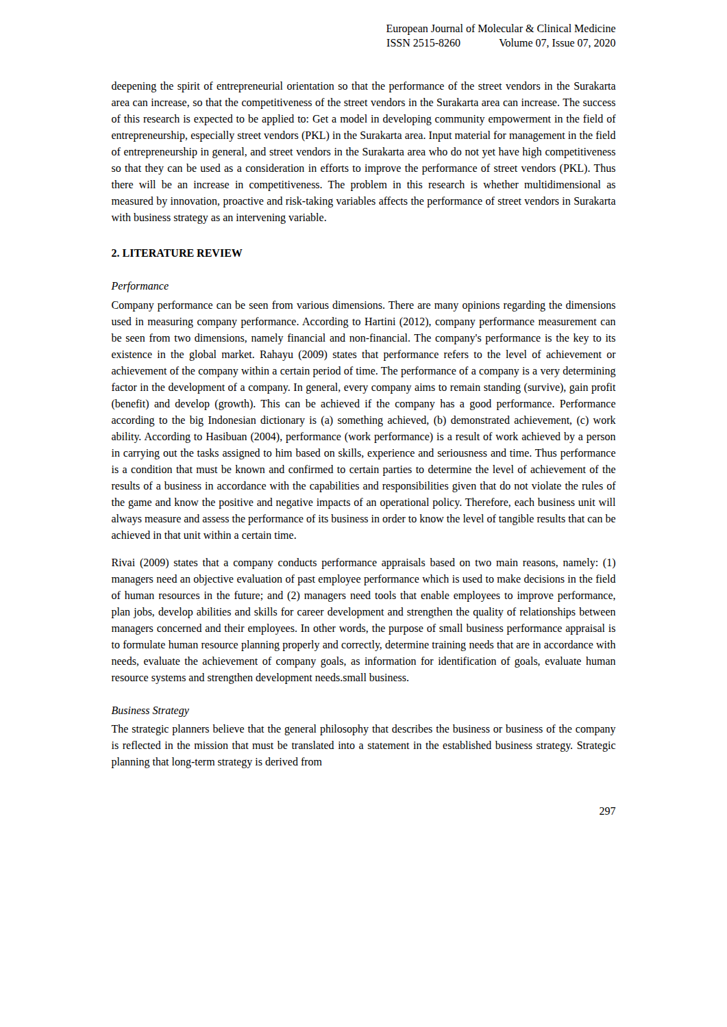European Journal of Molecular & Clinical Medicine ISSN 2515-8260 Volume 07, Issue 07, 2020
deepening the spirit of entrepreneurial orientation so that the performance of the street vendors in the Surakarta area can increase, so that the competitiveness of the street vendors in the Surakarta area can increase. The success of this research is expected to be applied to: Get a model in developing community empowerment in the field of entrepreneurship, especially street vendors (PKL) in the Surakarta area. Input material for management in the field of entrepreneurship in general, and street vendors in the Surakarta area who do not yet have high competitiveness so that they can be used as a consideration in efforts to improve the performance of street vendors (PKL). Thus there will be an increase in competitiveness. The problem in this research is whether multidimensional as measured by innovation, proactive and risk-taking variables affects the performance of street vendors in Surakarta with business strategy as an intervening variable.
2. LITERATURE REVIEW
Performance
Company performance can be seen from various dimensions. There are many opinions regarding the dimensions used in measuring company performance. According to Hartini (2012), company performance measurement can be seen from two dimensions, namely financial and non-financial. The company's performance is the key to its existence in the global market. Rahayu (2009) states that performance refers to the level of achievement or achievement of the company within a certain period of time. The performance of a company is a very determining factor in the development of a company. In general, every company aims to remain standing (survive), gain profit (benefit) and develop (growth). This can be achieved if the company has a good performance. Performance according to the big Indonesian dictionary is (a) something achieved, (b) demonstrated achievement, (c) work ability. According to Hasibuan (2004), performance (work performance) is a result of work achieved by a person in carrying out the tasks assigned to him based on skills, experience and seriousness and time. Thus performance is a condition that must be known and confirmed to certain parties to determine the level of achievement of the results of a business in accordance with the capabilities and responsibilities given that do not violate the rules of the game and know the positive and negative impacts of an operational policy. Therefore, each business unit will always measure and assess the performance of its business in order to know the level of tangible results that can be achieved in that unit within a certain time.
Rivai (2009) states that a company conducts performance appraisals based on two main reasons, namely: (1) managers need an objective evaluation of past employee performance which is used to make decisions in the field of human resources in the future; and (2) managers need tools that enable employees to improve performance, plan jobs, develop abilities and skills for career development and strengthen the quality of relationships between managers concerned and their employees. In other words, the purpose of small business performance appraisal is to formulate human resource planning properly and correctly, determine training needs that are in accordance with needs, evaluate the achievement of company goals, as information for identification of goals, evaluate human resource systems and strengthen development needs.small business.
Business Strategy
The strategic planners believe that the general philosophy that describes the business or business of the company is reflected in the mission that must be translated into a statement in the established business strategy. Strategic planning that long-term strategy is derived from
297